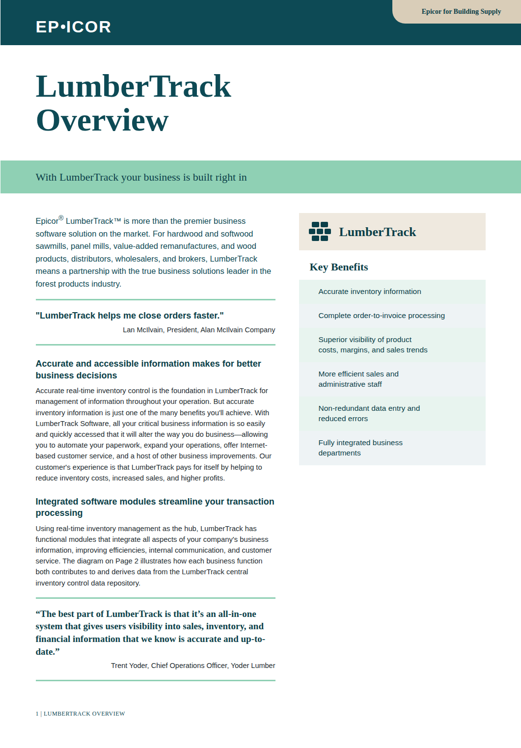EP ICOR
Epicor for Building Supply
LumberTrack
Overview
With LumberTrack your business is built right in
Epicor® LumberTrack™ is more than the premier business software solution on the market. For hardwood and softwood sawmills, panel mills, value-added remanufactures, and wood products, distributors, wholesalers, and brokers, LumberTrack means a partnership with the true business solutions leader in the forest products industry.
"LumberTrack helps me close orders faster."
Lan McIlvain, President, Alan McIlvain Company
Accurate and accessible information makes for better business decisions
Accurate real-time inventory control is the foundation in LumberTrack for management of information throughout your operation. But accurate inventory information is just one of the many benefits you'll achieve. With LumberTrack Software, all your critical business information is so easily and quickly accessed that it will alter the way you do business—allowing you to automate your paperwork, expand your operations, offer Internet-based customer service, and a host of other business improvements. Our customer's experience is that LumberTrack pays for itself by helping to reduce inventory costs, increased sales, and higher profits.
Integrated software modules streamline your transaction processing
Using real-time inventory management as the hub, LumberTrack has functional modules that integrate all aspects of your company's business information, improving efficiencies, internal communication, and customer service. The diagram on Page 2 illustrates how each business function both contributes to and derives data from the LumberTrack central inventory control data repository.
“The best part of LumberTrack is that it’s an all-in-one system that gives users visibility into sales, inventory, and financial information that we know is accurate and up-to-date.”
Trent Yoder, Chief Operations Officer, Yoder Lumber
LumberTrack
Key Benefits
Accurate inventory information
Complete order-to-invoice processing
Superior visibility of product
costs, margins, and sales trends
More efficient sales and
administrative staff
Non-redundant data entry and
reduced errors
Fully integrated business
departments
1 | LUMBERTRACK OVERVIEW